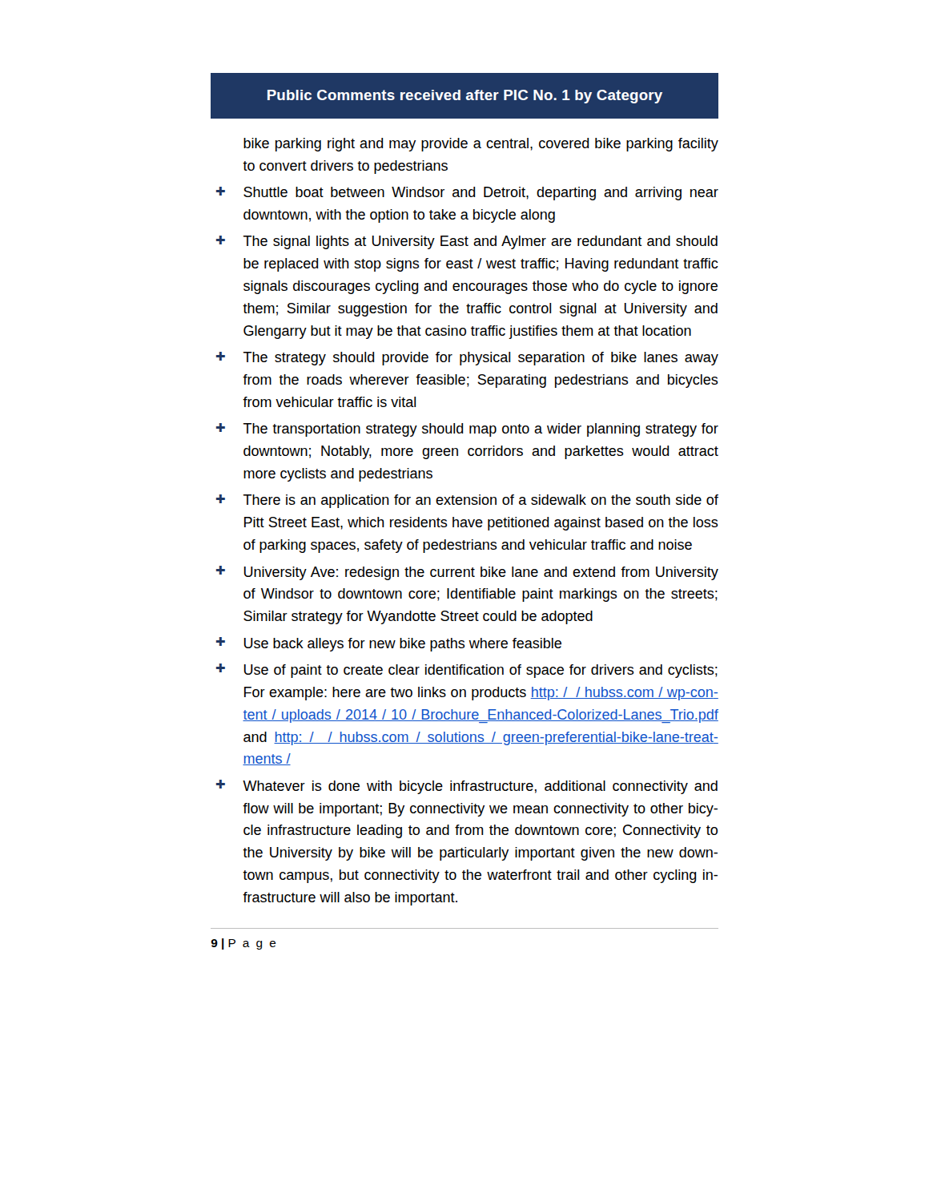Public Comments received after PIC No. 1 by Category
bike parking right and may provide a central, covered bike parking facility to convert drivers to pedestrians
Shuttle boat between Windsor and Detroit, departing and arriving near downtown, with the option to take a bicycle along
The signal lights at University East and Aylmer are redundant and should be replaced with stop signs for east / west traffic; Having redundant traffic signals discourages cycling and encourages those who do cycle to ignore them; Similar suggestion for the traffic control signal at University and Glengarry but it may be that casino traffic justifies them at that location
The strategy should provide for physical separation of bike lanes away from the roads wherever feasible; Separating pedestrians and bicycles from vehicular traffic is vital
The transportation strategy should map onto a wider planning strategy for downtown; Notably, more green corridors and parkettes would attract more cyclists and pedestrians
There is an application for an extension of a sidewalk on the south side of Pitt Street East, which residents have petitioned against based on the loss of parking spaces, safety of pedestrians and vehicular traffic and noise
University Ave: redesign the current bike lane and extend from University of Windsor to downtown core; Identifiable paint markings on the streets; Similar strategy for Wyandotte Street could be adopted
Use back alleys for new bike paths where feasible
Use of paint to create clear identification of space for drivers and cyclists; For example: here are two links on products http: / / hubss.com / wp-content / uploads / 2014 / 10 / Brochure_Enhanced-Colorized-Lanes_Trio.pdf and http: / / hubss.com / solutions / green-preferential-bike-lane-treatments /
Whatever is done with bicycle infrastructure, additional connectivity and flow will be important; By connectivity we mean connectivity to other bicycle infrastructure leading to and from the downtown core; Connectivity to the University by bike will be particularly important given the new downtown campus, but connectivity to the waterfront trail and other cycling infrastructure will also be important.
9 | P a g e